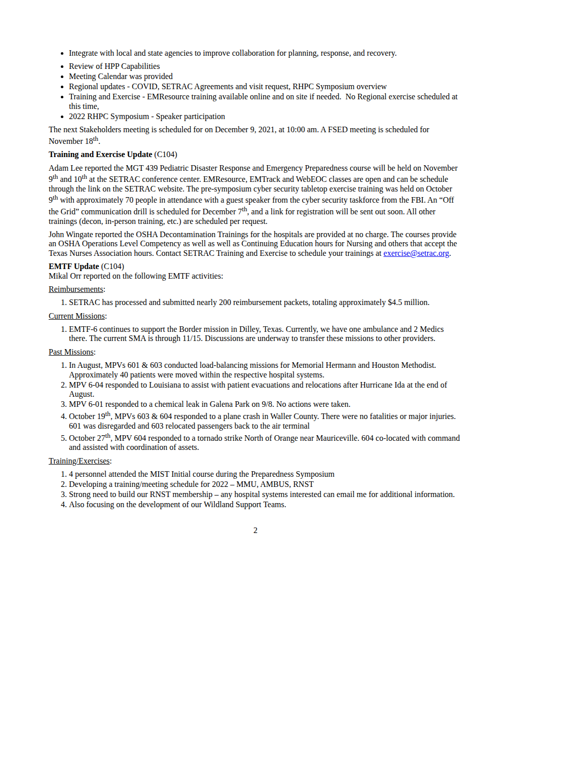Integrate with local and state agencies to improve collaboration for planning, response, and recovery.
Review of HPP Capabilities
Meeting Calendar was provided
Regional updates - COVID, SETRAC Agreements and visit request, RHPC Symposium overview
Training and Exercise - EMResource training available online and on site if needed. No Regional exercise scheduled at this time,
2022 RHPC Symposium - Speaker participation
The next Stakeholders meeting is scheduled for on December 9, 2021, at 10:00 am. A FSED meeting is scheduled for November 18th.
Training and Exercise Update (C104)
Adam Lee reported the MGT 439 Pediatric Disaster Response and Emergency Preparedness course will be held on November 9th and 10th at the SETRAC conference center. EMResource, EMTrack and WebEOC classes are open and can be schedule through the link on the SETRAC website. The pre-symposium cyber security tabletop exercise training was held on October 9th with approximately 70 people in attendance with a guest speaker from the cyber security taskforce from the FBI. An “Off the Grid” communication drill is scheduled for December 7th, and a link for registration will be sent out soon. All other trainings (decon, in-person training, etc.) are scheduled per request.
John Wingate reported the OSHA Decontamination Trainings for the hospitals are provided at no charge. The courses provide an OSHA Operations Level Competency as well as well as Continuing Education hours for Nursing and others that accept the Texas Nurses Association hours. Contact SETRAC Training and Exercise to schedule your trainings at exercise@setrac.org.
EMTF Update (C104)
Mikal Orr reported on the following EMTF activities:
Reimbursements:
SETRAC has processed and submitted nearly 200 reimbursement packets, totaling approximately $4.5 million.
Current Missions:
EMTF-6 continues to support the Border mission in Dilley, Texas. Currently, we have one ambulance and 2 Medics there. The current SMA is through 11/15. Discussions are underway to transfer these missions to other providers.
Past Missions:
In August, MPVs 601 & 603 conducted load-balancing missions for Memorial Hermann and Houston Methodist. Approximately 40 patients were moved within the respective hospital systems.
MPV 6-04 responded to Louisiana to assist with patient evacuations and relocations after Hurricane Ida at the end of August.
MPV 6-01 responded to a chemical leak in Galena Park on 9/8. No actions were taken.
October 19th, MPVs 603 & 604 responded to a plane crash in Waller County. There were no fatalities or major injuries. 601 was disregarded and 603 relocated passengers back to the air terminal
October 27th, MPV 604 responded to a tornado strike North of Orange near Mauriceville. 604 co-located with command and assisted with coordination of assets.
Training/Exercises:
4 personnel attended the MIST Initial course during the Preparedness Symposium
Developing a training/meeting schedule for 2022 – MMU, AMBUS, RNST
Strong need to build our RNST membership – any hospital systems interested can email me for additional information.
Also focusing on the development of our Wildland Support Teams.
2